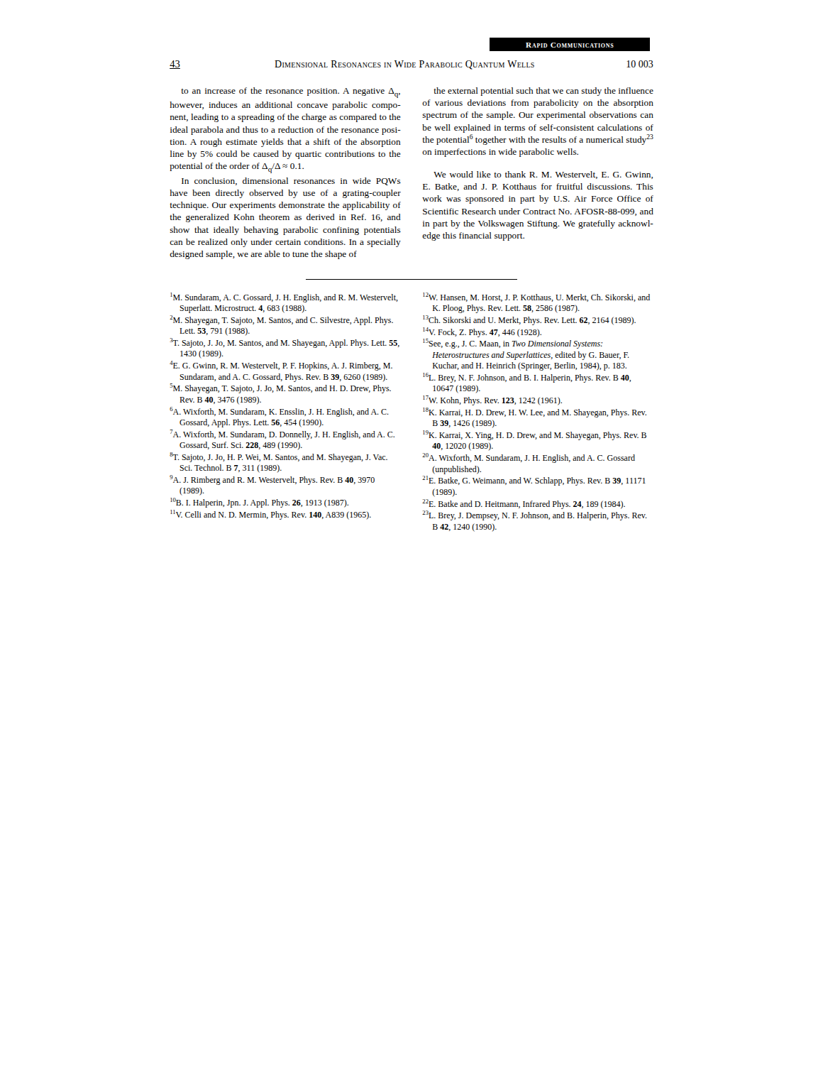Rapid Communications
43 Dimensional Resonances in Wide Parabolic Quantum Wells 10 003
to an increase of the resonance position. A negative Δq, however, induces an additional concave parabolic component, leading to a spreading of the charge as compared to the ideal parabola and thus to a reduction of the resonance position. A rough estimate yields that a shift of the absorption line by 5% could be caused by quartic contributions to the potential of the order of Δq/Δ ≈ 0.1.
In conclusion, dimensional resonances in wide PQWs have been directly observed by use of a grating-coupler technique. Our experiments demonstrate the applicability of the generalized Kohn theorem as derived in Ref. 16, and show that ideally behaving parabolic confining potentials can be realized only under certain conditions. In a specially designed sample, we are able to tune the shape of
the external potential such that we can study the influence of various deviations from parabolicity on the absorption spectrum of the sample. Our experimental observations can be well explained in terms of self-consistent calculations of the potential6 together with the results of a numerical study23 on imperfections in wide parabolic wells.
We would like to thank R. M. Westervelt, E. G. Gwinn, E. Batke, and J. P. Kotthaus for fruitful discussions. This work was sponsored in part by U.S. Air Force Office of Scientific Research under Contract No. AFOSR-88-099, and in part by the Volkswagen Stiftung. We gratefully acknowledge this financial support.
1 M. Sundaram, A. C. Gossard, J. H. English, and R. M. Westervelt, Superlatt. Microstruct. 4, 683 (1988).
2 M. Shayegan, T. Sajoto, M. Santos, and C. Silvestre, Appl. Phys. Lett. 53, 791 (1988).
3 T. Sajoto, J. Jo, M. Santos, and M. Shayegan, Appl. Phys. Lett. 55, 1430 (1989).
4 E. G. Gwinn, R. M. Westervelt, P. F. Hopkins, A. J. Rimberg, M. Sundaram, and A. C. Gossard, Phys. Rev. B 39, 6260 (1989).
5 M. Shayegan, T. Sajoto, J. Jo, M. Santos, and H. D. Drew, Phys. Rev. B 40, 3476 (1989).
6 A. Wixforth, M. Sundaram, K. Ensslin, J. H. English, and A. C. Gossard, Appl. Phys. Lett. 56, 454 (1990).
7 A. Wixforth, M. Sundaram, D. Donnelly, J. H. English, and A. C. Gossard, Surf. Sci. 228, 489 (1990).
8 T. Sajoto, J. Jo, H. P. Wei, M. Santos, and M. Shayegan, J. Vac. Sci. Technol. B 7, 311 (1989).
9 A. J. Rimberg and R. M. Westervelt, Phys. Rev. B 40, 3970 (1989).
10 B. I. Halperin, Jpn. J. Appl. Phys. 26, 1913 (1987).
11 V. Celli and N. D. Mermin, Phys. Rev. 140, A839 (1965).
12 W. Hansen, M. Horst, J. P. Kotthaus, U. Merkt, Ch. Sikorski, and K. Ploog, Phys. Rev. Lett. 58, 2586 (1987).
13 Ch. Sikorski and U. Merkt, Phys. Rev. Lett. 62, 2164 (1989).
14 V. Fock, Z. Phys. 47, 446 (1928).
15 See, e.g., J. C. Maan, in Two Dimensional Systems: Heterostructures and Superlattices, edited by G. Bauer, F. Kuchar, and H. Heinrich (Springer, Berlin, 1984), p. 183.
16 L. Brey, N. F. Johnson, and B. I. Halperin, Phys. Rev. B 40, 10647 (1989).
17 W. Kohn, Phys. Rev. 123, 1242 (1961).
18 K. Karrai, H. D. Drew, H. W. Lee, and M. Shayegan, Phys. Rev. B 39, 1426 (1989).
19 K. Karrai, X. Ying, H. D. Drew, and M. Shayegan, Phys. Rev. B 40, 12020 (1989).
20 A. Wixforth, M. Sundaram, J. H. English, and A. C. Gossard (unpublished).
21 E. Batke, G. Weimann, and W. Schlapp, Phys. Rev. B 39, 11171 (1989).
22 E. Batke and D. Heitmann, Infrared Phys. 24, 189 (1984).
23 L. Brey, J. Dempsey, N. F. Johnson, and B. Halperin, Phys. Rev. B 42, 1240 (1990).